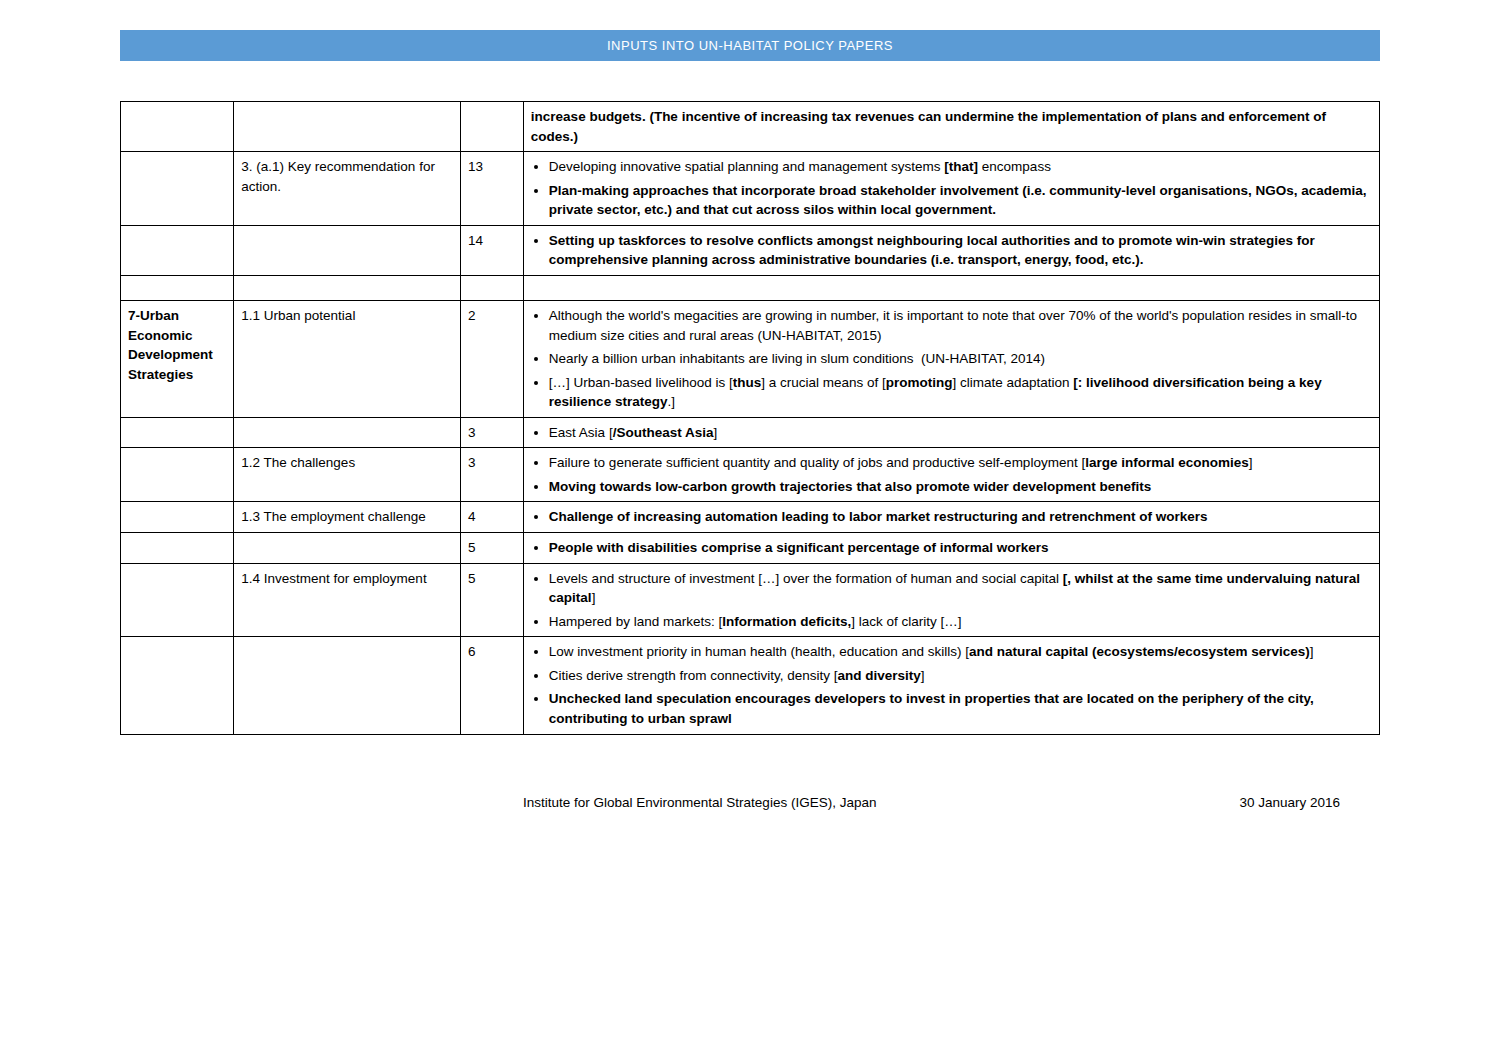INPUTS INTO UN-HABITAT POLICY PAPERS
| | | | increase budgets. (The incentive of increasing tax revenues can undermine the implementation of plans and enforcement of codes.) |
| | 3. (a.1) Key recommendation for action. | 13 | Developing innovative spatial planning and management systems [that] encompass Plan-making approaches that incorporate broad stakeholder involvement (i.e. community-level organisations, NGOs, academia, private sector, etc.) and that cut across silos within local government. |
| | | 14 | Setting up taskforces to resolve conflicts amongst neighbouring local authorities and to promote win-win strategies for comprehensive planning across administrative boundaries (i.e. transport, energy, food, etc.). |
| 7-Urban Economic Development Strategies | 1.1 Urban potential | 2 | Although the world's megacities are growing in number, it is important to note that over 70% of the world's population resides in small-to medium size cities and rural areas (UN-HABITAT, 2015) Nearly a billion urban inhabitants are living in slum conditions (UN-HABITAT, 2014) […] Urban-based livelihood is [ thus ] a crucial means of [ promoting ] climate adaptation [: livelihood diversification being a key resilience strategy .] |
| | | 3 | East Asia [ /Southeast Asia ] |
| | 1.2 The challenges | 3 | Failure to generate sufficient quantity and quality of jobs and productive self-employment [ large informal economies ] Moving towards low-carbon growth trajectories that also promote wider development benefits |
| | 1.3 The employment challenge | 4 | Challenge of increasing automation leading to labor market restructuring and retrenchment of workers |
| | | 5 | People with disabilities comprise a significant percentage of informal workers |
| | 1.4 Investment for employment | 5 | Levels and structure of investment […] over the formation of human and social capital [, whilst at the same time undervaluing natural capital ] Hampered by land markets: [ Information deficits, ] lack of clarity […] |
| | | 6 | Low investment priority in human health (health, education and skills) [ and natural capital (ecosystems/ecosystem services) ] Cities derive strength from connectivity, density [ and diversity ] Unchecked land speculation encourages developers to invest in properties that are located on the periphery of the city, contributing to urban sprawl |
Institute for Global Environmental Strategies (IGES), Japan
30 January 2016